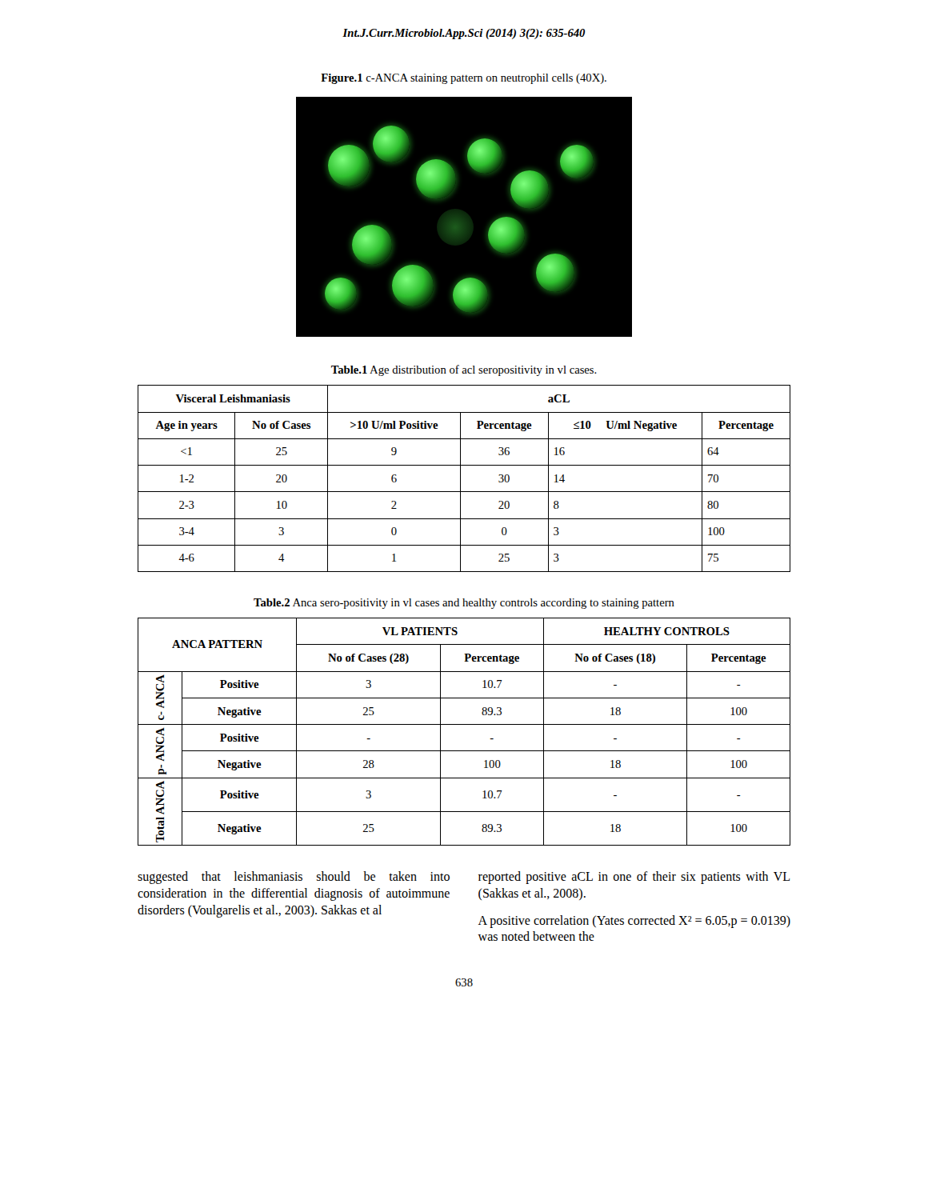Int.J.Curr.Microbiol.App.Sci (2014) 3(2): 635-640
Figure.1 c-ANCA staining pattern on neutrophil cells (40X).
Table.1 Age distribution of acl seropositivity in vl cases.
| Visceral Leishmaniasis | aCL |
| --- | --- |
| Age in years | No of Cases | >10 U/ml Positive | Percentage | ≤10 U/ml Negative | Percentage |
| <1 | 25 | 9 | 36 | 16 | 64 |
| 1-2 | 20 | 6 | 30 | 14 | 70 |
| 2-3 | 10 | 2 | 20 | 8 | 80 |
| 3-4 | 3 | 0 | 0 | 3 | 100 |
| 4-6 | 4 | 1 | 25 | 3 | 75 |
Table.2 Anca sero-positivity in vl cases and healthy controls according to staining pattern
| ANCA PATTERN | VL PATIENTS | HEALTHY CONTROLS |
| --- | --- | --- |
| No of Cases (28) | Percentage | No of Cases (18) | Percentage |
| c- ANCA | Positive | 3 | 10.7 | - | - |
| Negative | 25 | 89.3 | 18 | 100 |
| p- ANCA | Positive | - | - | - | - |
| Negative | 28 | 100 | 18 | 100 |
| Total ANCA | Positive | 3 | 10.7 | - | - |
| Negative | 25 | 89.3 | 18 | 100 |
suggested that leishmaniasis should be taken into consideration in the differential diagnosis of autoimmune disorders (Voulgarelis et al., 2003). Sakkas et al
reported positive aCL in one of their six patients with VL (Sakkas et al., 2008).
A positive correlation (Yates corrected X² = 6.05,p = 0.0139) was noted between the
638